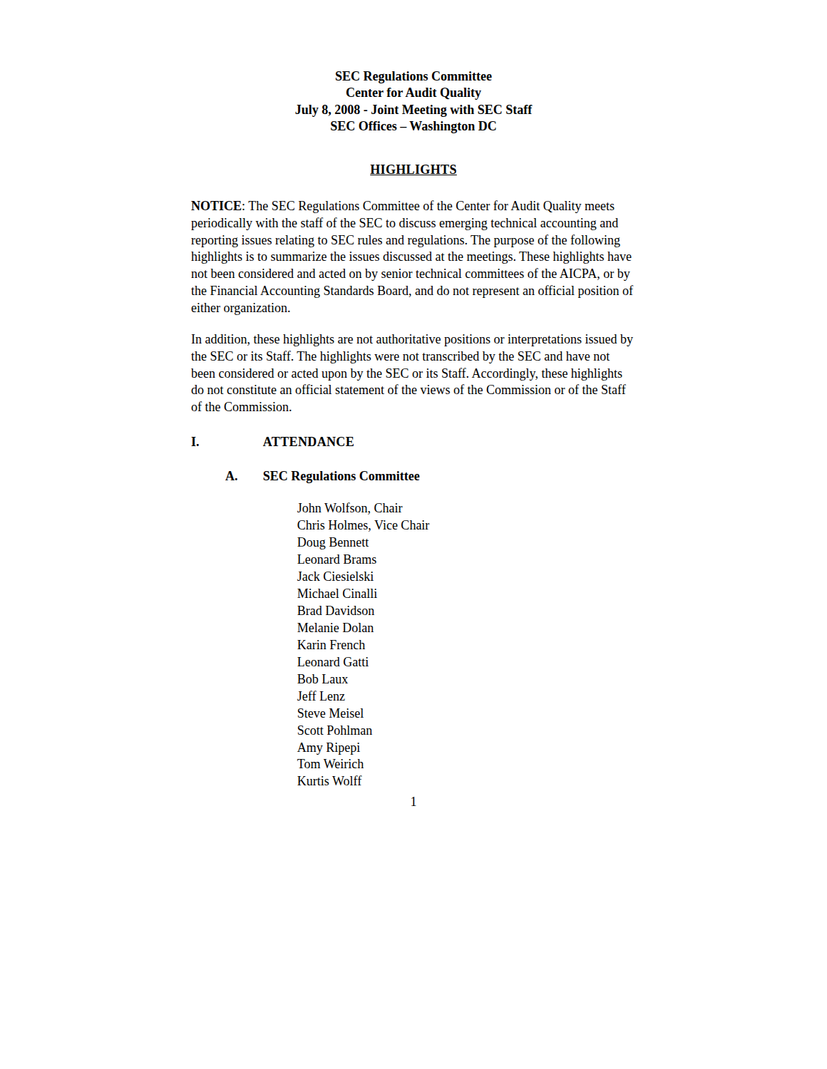SEC Regulations Committee Center for Audit Quality July 8, 2008 - Joint Meeting with SEC Staff SEC Offices – Washington DC
HIGHLIGHTS
NOTICE: The SEC Regulations Committee of the Center for Audit Quality meets periodically with the staff of the SEC to discuss emerging technical accounting and reporting issues relating to SEC rules and regulations. The purpose of the following highlights is to summarize the issues discussed at the meetings. These highlights have not been considered and acted on by senior technical committees of the AICPA, or by the Financial Accounting Standards Board, and do not represent an official position of either organization.
In addition, these highlights are not authoritative positions or interpretations issued by the SEC or its Staff. The highlights were not transcribed by the SEC and have not been considered or acted upon by the SEC or its Staff. Accordingly, these highlights do not constitute an official statement of the views of the Commission or of the Staff of the Commission.
I.
ATTENDANCE
A.
SEC Regulations Committee
John Wolfson, Chair
Chris Holmes, Vice Chair
Doug Bennett
Leonard Brams
Jack Ciesielski
Michael Cinalli
Brad Davidson
Melanie Dolan
Karin French
Leonard Gatti
Bob Laux
Jeff Lenz
Steve Meisel
Scott Pohlman
Amy Ripepi
Tom Weirich
Kurtis Wolff
1